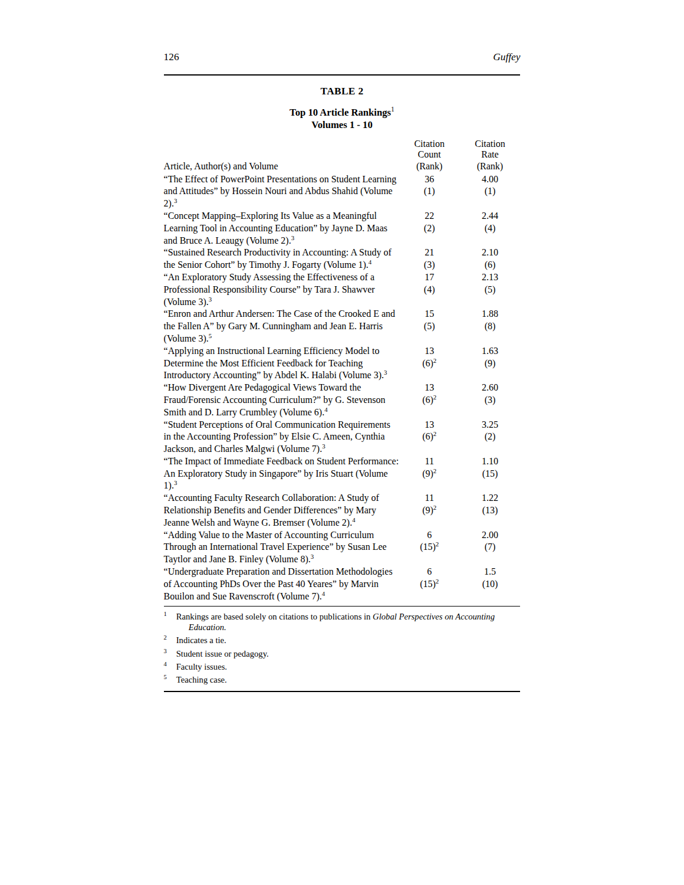126 Guffey
TABLE 2
Top 10 Article Rankings1
Volumes 1 - 10
| | Citation Count | Citation Rate |
| --- | --- | --- |
| Article, Author(s) and Volume | (Rank) | (Rank) |
| “The Effect of PowerPoint Presentations on Student Learning and Attitudes” by Hossein Nouri and Abdus Shahid (Volume 2). 3 | 36 (1) | 4.00 (1) |
| “Concept Mapping–Exploring Its Value as a Meaningful Learning Tool in Accounting Education” by Jayne D. Maas and Bruce A. Leaugy (Volume 2). 3 | 22 (2) | 2.44 (4) |
| “Sustained Research Productivity in Accounting: A Study of the Senior Cohort” by Timothy J. Fogarty (Volume 1). 4 | 21 (3) | 2.10 (6) |
| “An Exploratory Study Assessing the Effectiveness of a Professional Responsibility Course” by Tara J. Shawver (Volume 3). 3 | 17 (4) | 2.13 (5) |
| “Enron and Arthur Andersen: The Case of the Crooked E and the Fallen A” by Gary M. Cunningham and Jean E. Harris (Volume 3). 5 | 15 (5) | 1.88 (8) |
| “Applying an Instructional Learning Efficiency Model to Determine the Most Efficient Feedback for Teaching Introductory Accounting” by Abdel K. Halabi (Volume 3). 3 | 13 (6) 2 | 1.63 (9) |
| “How Divergent Are Pedagogical Views Toward the Fraud/Forensic Accounting Curriculum?” by G. Stevenson Smith and D. Larry Crumbley (Volume 6). 4 | 13 (6) 2 | 2.60 (3) |
| “Student Perceptions of Oral Communication Requirements in the Accounting Profession” by Elsie C. Ameen, Cynthia Jackson, and Charles Malgwi (Volume 7). 3 | 13 (6) 2 | 3.25 (2) |
| “The Impact of Immediate Feedback on Student Performance: An Exploratory Study in Singapore” by Iris Stuart (Volume 1). 3 | 11 (9) 2 | 1.10 (15) |
| “Accounting Faculty Research Collaboration: A Study of Relationship Benefits and Gender Differences” by Mary Jeanne Welsh and Wayne G. Bremser (Volume 2). 4 | 11 (9) 2 | 1.22 (13) |
| “Adding Value to the Master of Accounting Curriculum Through an International Travel Experience” by Susan Lee Taytlor and Jane B. Finley (Volume 8). 3 | 6 (15) 2 | 2.00 (7) |
| “Undergraduate Preparation and Dissertation Methodologies of Accounting PhDs Over the Past 40 Yeares” by Marvin Bouilon and Sue Ravenscroft (Volume 7). 4 | 6 (15) 2 | 1.5 (10) |
1 Rankings are based solely on citations to publications in Global Perspectives on Accounting Education.
2 Indicates a tie.
3 Student issue or pedagogy.
4 Faculty issues.
5 Teaching case.